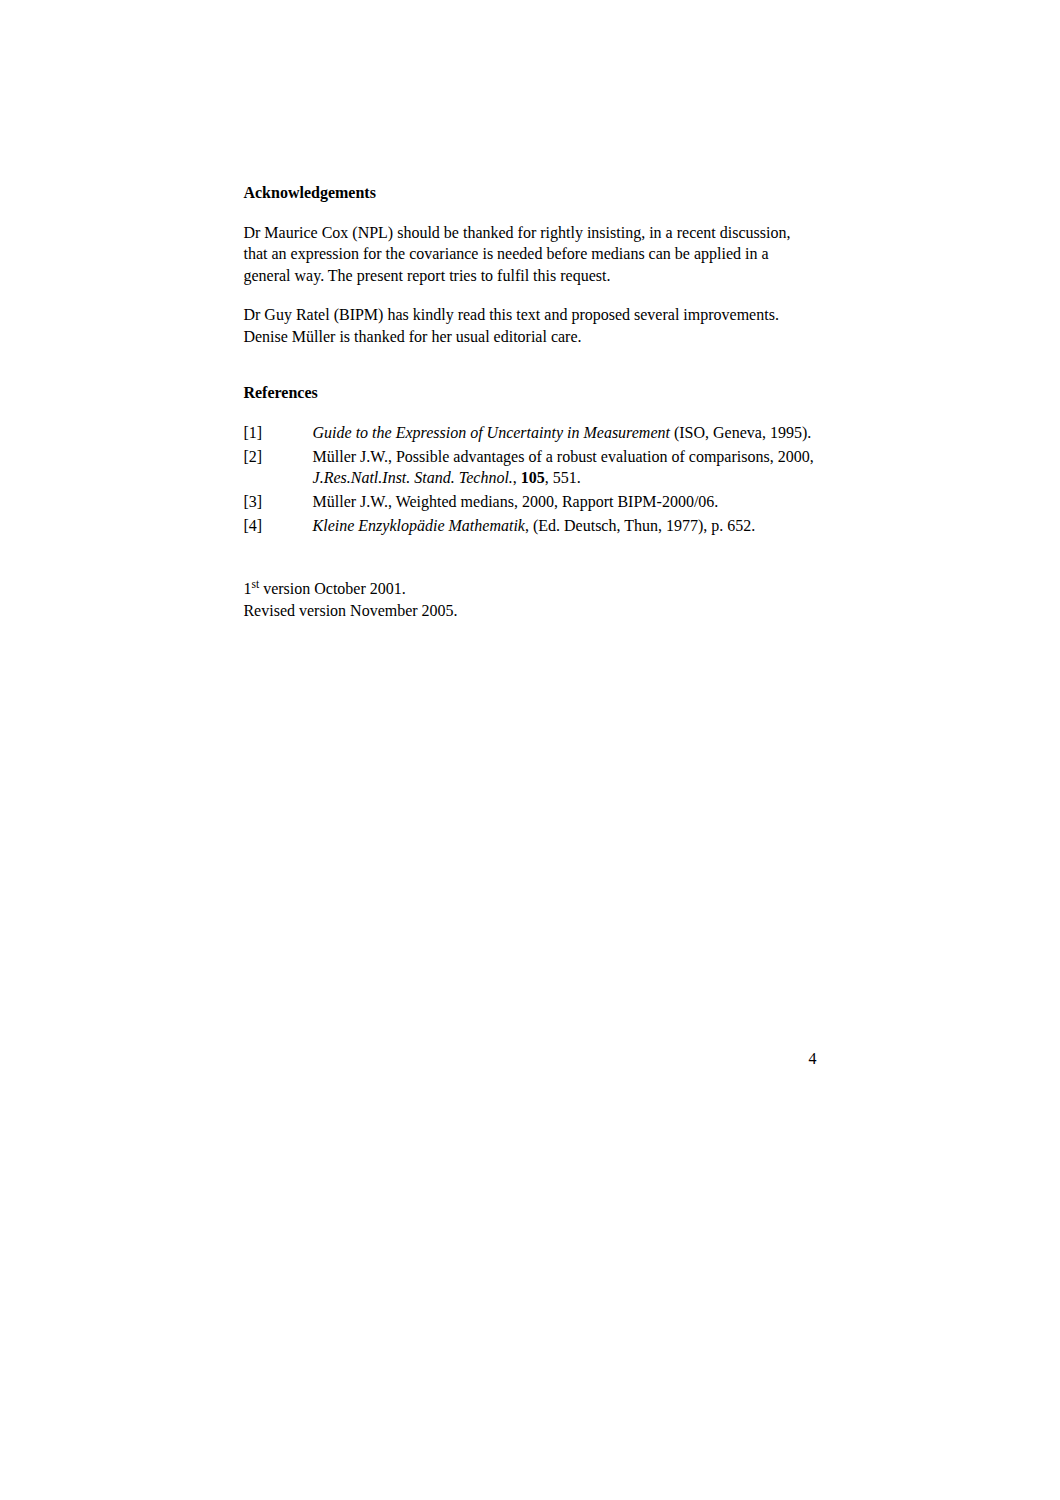Acknowledgements
Dr Maurice Cox (NPL) should be thanked for rightly insisting, in a recent discussion, that an expression for the covariance is needed before medians can be applied in a general way. The present report tries to fulfil this request.
Dr Guy Ratel (BIPM) has kindly read this text and proposed several improvements. Denise Müller is thanked for her usual editorial care.
References
[1] Guide to the Expression of Uncertainty in Measurement (ISO, Geneva, 1995).
[2] Müller J.W., Possible advantages of a robust evaluation of comparisons, 2000,
J.Res.Natl.Inst. Stand. Technol., 105, 551.
[3] Müller J.W., Weighted medians, 2000, Rapport BIPM-2000/06.
[4] Kleine Enzyklopädie Mathematik, (Ed. Deutsch, Thun, 1977), p. 652.
1st version October 2001.
Revised version November 2005.
4